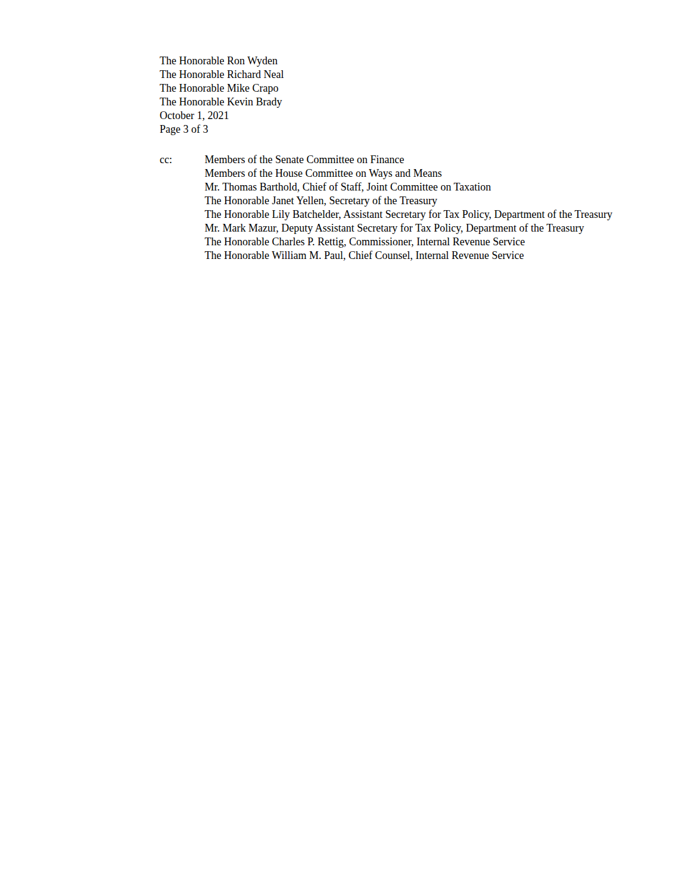The Honorable Ron Wyden
The Honorable Richard Neal
The Honorable Mike Crapo
The Honorable Kevin Brady
October 1, 2021
Page 3 of 3
cc:
Members of the Senate Committee on Finance
Members of the House Committee on Ways and Means
Mr. Thomas Barthold, Chief of Staff, Joint Committee on Taxation
The Honorable Janet Yellen, Secretary of the Treasury
The Honorable Lily Batchelder, Assistant Secretary for Tax Policy, Department of the Treasury
Mr. Mark Mazur, Deputy Assistant Secretary for Tax Policy, Department of the Treasury
The Honorable Charles P. Rettig, Commissioner, Internal Revenue Service
The Honorable William M. Paul, Chief Counsel, Internal Revenue Service